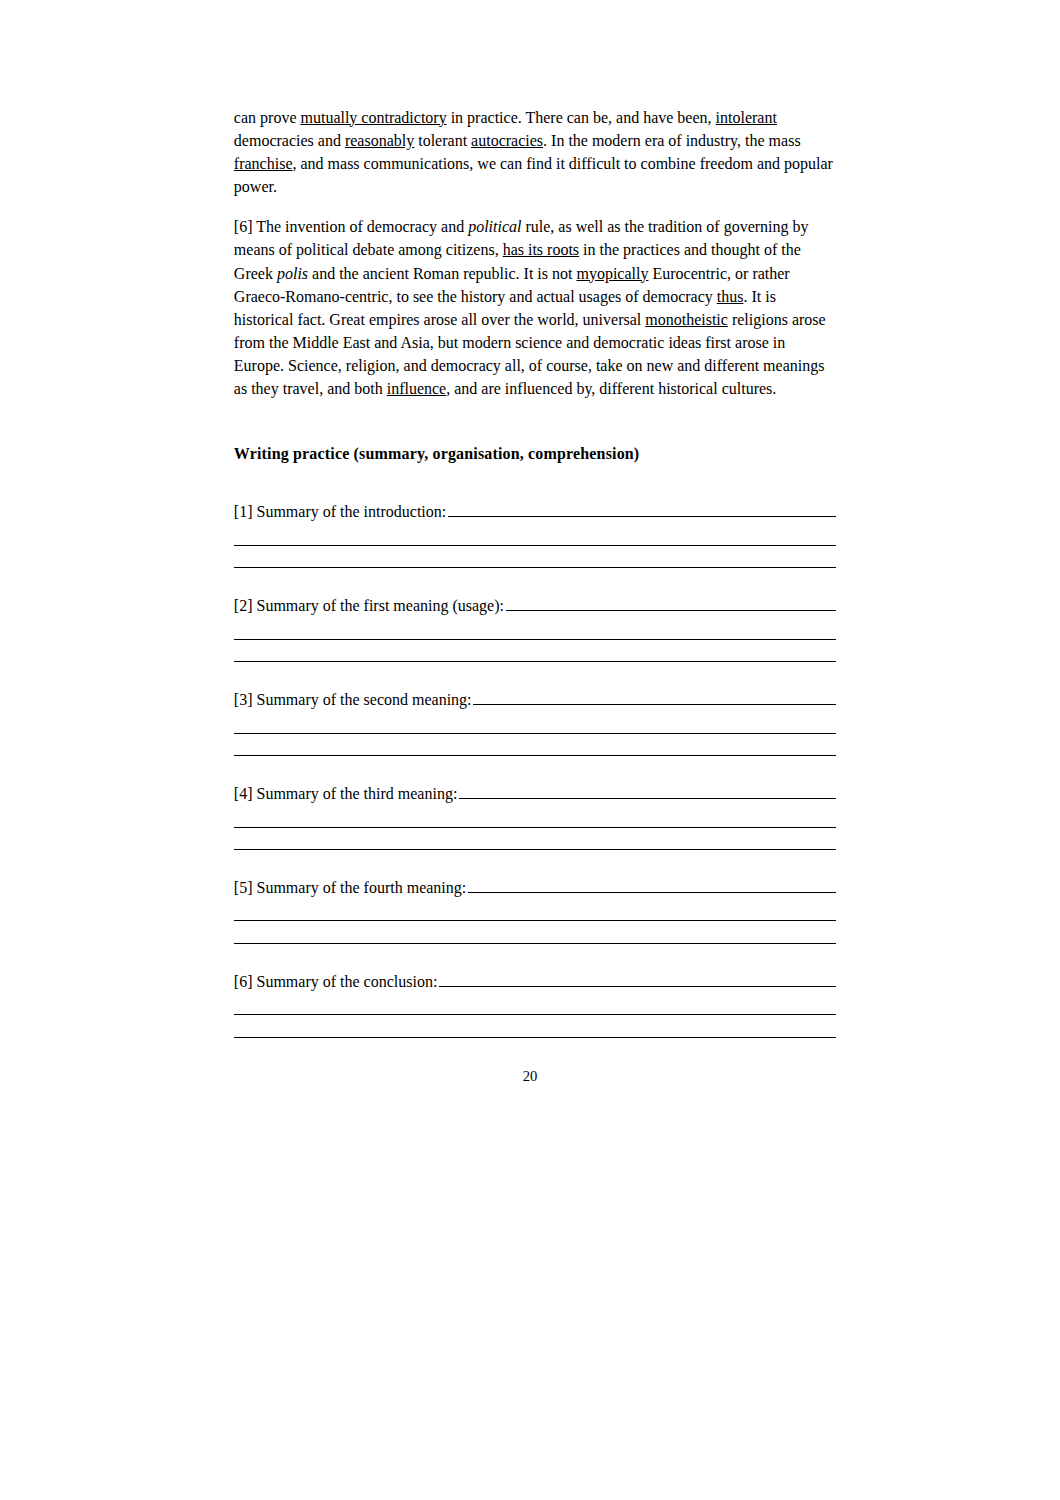can prove mutually contradictory in practice. There can be, and have been, intolerant democracies and reasonably tolerant autocracies. In the modern era of industry, the mass franchise, and mass communications, we can find it difficult to combine freedom and popular power.
[6] The invention of democracy and political rule, as well as the tradition of governing by means of political debate among citizens, has its roots in the practices and thought of the Greek polis and the ancient Roman republic. It is not myopically Eurocentric, or rather Graeco-Romano-centric, to see the history and actual usages of democracy thus. It is historical fact. Great empires arose all over the world, universal monotheistic religions arose from the Middle East and Asia, but modern science and democratic ideas first arose in Europe. Science, religion, and democracy all, of course, take on new and different meanings as they travel, and both influence, and are influenced by, different historical cultures.
Writing practice (summary, organisation, comprehension)
[1] Summary of the introduction:
[2] Summary of the first meaning (usage):
[3] Summary of the second meaning:
[4] Summary of the third meaning:
[5] Summary of the fourth meaning:
[6] Summary of the conclusion:
20